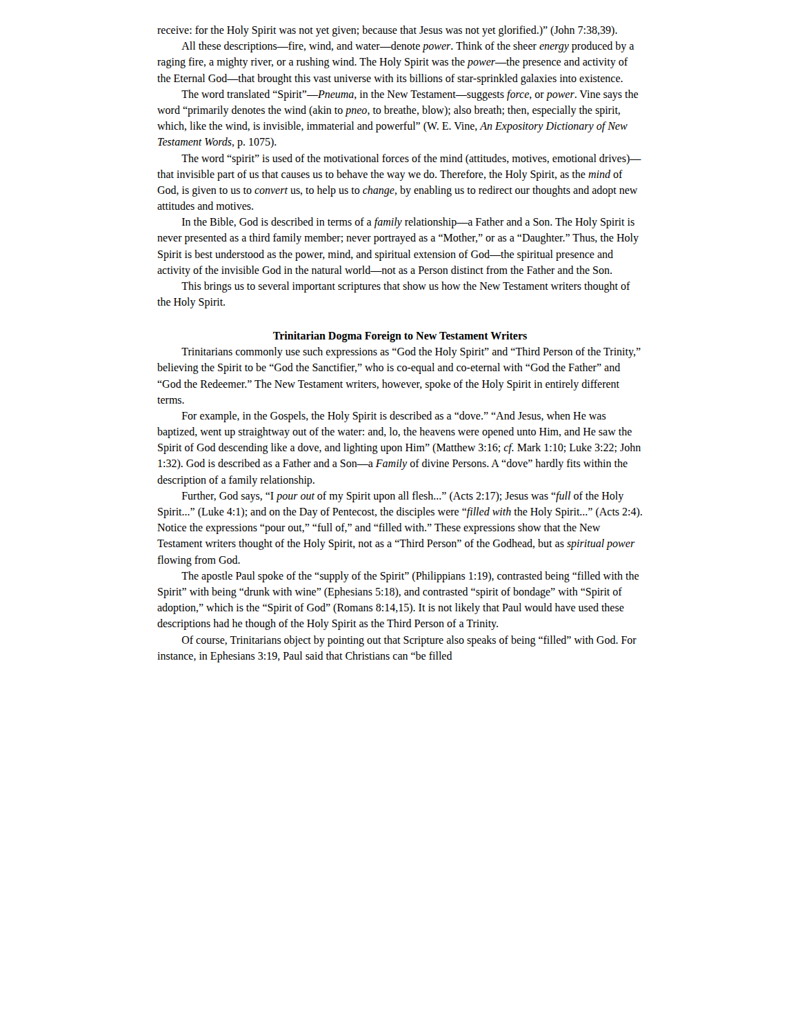receive: for the Holy Spirit was not yet given; because that Jesus was not yet glorified.)” (John 7:38,39).
All these descriptions—fire, wind, and water—denote power. Think of the sheer energy produced by a raging fire, a mighty river, or a rushing wind. The Holy Spirit was the power—the presence and activity of the Eternal God—that brought this vast universe with its billions of star-sprinkled galaxies into existence.
The word translated “Spirit”—Pneuma, in the New Testament—suggests force, or power. Vine says the word “primarily denotes the wind (akin to pneo, to breathe, blow); also breath; then, especially the spirit, which, like the wind, is invisible, immaterial and powerful” (W. E. Vine, An Expository Dictionary of New Testament Words, p. 1075).
The word “spirit” is used of the motivational forces of the mind (attitudes, motives, emotional drives)—that invisible part of us that causes us to behave the way we do. Therefore, the Holy Spirit, as the mind of God, is given to us to convert us, to help us to change, by enabling us to redirect our thoughts and adopt new attitudes and motives.
In the Bible, God is described in terms of a family relationship—a Father and a Son. The Holy Spirit is never presented as a third family member; never portrayed as a “Mother,” or as a “Daughter.” Thus, the Holy Spirit is best understood as the power, mind, and spiritual extension of God—the spiritual presence and activity of the invisible God in the natural world—not as a Person distinct from the Father and the Son.
This brings us to several important scriptures that show us how the New Testament writers thought of the Holy Spirit.
Trinitarian Dogma Foreign to New Testament Writers
Trinitarians commonly use such expressions as “God the Holy Spirit” and “Third Person of the Trinity,” believing the Spirit to be “God the Sanctifier,” who is co-equal and co-eternal with “God the Father” and “God the Redeemer.” The New Testament writers, however, spoke of the Holy Spirit in entirely different terms.
For example, in the Gospels, the Holy Spirit is described as a “dove.” “And Jesus, when He was baptized, went up straightway out of the water: and, lo, the heavens were opened unto Him, and He saw the Spirit of God descending like a dove, and lighting upon Him” (Matthew 3:16; cf. Mark 1:10; Luke 3:22; John 1:32). God is described as a Father and a Son—a Family of divine Persons. A “dove” hardly fits within the description of a family relationship.
Further, God says, “I pour out of my Spirit upon all flesh...” (Acts 2:17); Jesus was “full of the Holy Spirit...” (Luke 4:1); and on the Day of Pentecost, the disciples were “filled with the Holy Spirit...” (Acts 2:4). Notice the expressions “pour out,” “full of,” and “filled with.” These expressions show that the New Testament writers thought of the Holy Spirit, not as a “Third Person” of the Godhead, but as spiritual power flowing from God.
The apostle Paul spoke of the “supply of the Spirit” (Philippians 1:19), contrasted being “filled with the Spirit” with being “drunk with wine” (Ephesians 5:18), and contrasted “spirit of bondage” with “Spirit of adoption,” which is the “Spirit of God” (Romans 8:14,15). It is not likely that Paul would have used these descriptions had he though of the Holy Spirit as the Third Person of a Trinity.
Of course, Trinitarians object by pointing out that Scripture also speaks of being “filled” with God. For instance, in Ephesians 3:19, Paul said that Christians can “be filled